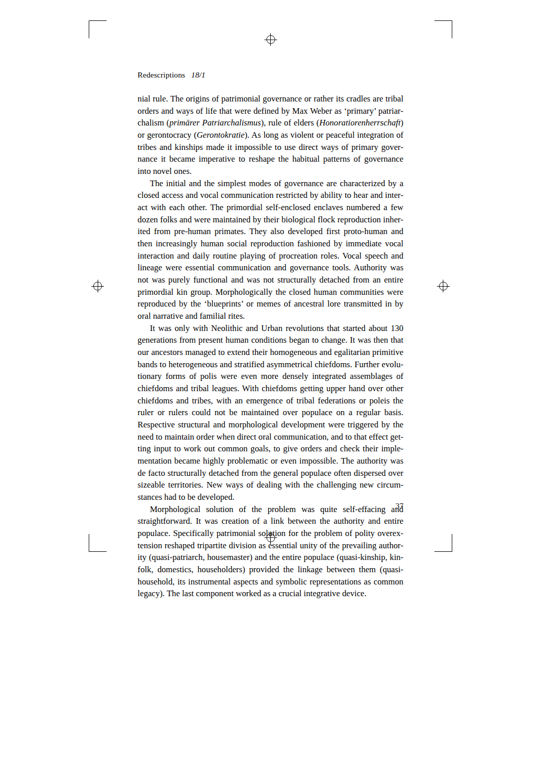Redescriptions 18/1
nial rule. The origins of patrimonial governance or rather its cradles are tribal orders and ways of life that were defined by Max Weber as ‘primary’ patriarchalism (primärer Patriarchalismus), rule of elders (Honoratiorenherrschaft) or gerontocracy (Gerontokratie). As long as violent or peaceful integration of tribes and kinships made it impossible to use direct ways of primary governance it became imperative to reshape the habitual patterns of governance into novel ones.
The initial and the simplest modes of governance are characterized by a closed access and vocal communication restricted by ability to hear and interact with each other. The primordial self-enclosed enclaves numbered a few dozen folks and were maintained by their biological flock reproduction inherited from pre-human primates. They also developed first proto-human and then increasingly human social reproduction fashioned by immediate vocal interaction and daily routine playing of procreation roles. Vocal speech and lineage were essential communication and governance tools. Authority was not was purely functional and was not structurally detached from an entire primordial kin group. Morphologically the closed human communities were reproduced by the ‘blueprints’ or memes of ancestral lore transmitted in by oral narrative and familial rites.
It was only with Neolithic and Urban revolutions that started about 130 generations from present human conditions began to change. It was then that our ancestors managed to extend their homogeneous and egalitarian primitive bands to heterogeneous and stratified asymmetrical chiefdoms. Further evolutionary forms of polis were even more densely integrated assemblages of chiefdoms and tribal leagues. With chiefdoms getting upper hand over other chiefdoms and tribes, with an emergence of tribal federations or poleis the ruler or rulers could not be maintained over populace on a regular basis. Respective structural and morphological development were triggered by the need to maintain order when direct oral communication, and to that effect getting input to work out common goals, to give orders and check their implementation became highly problematic or even impossible. The authority was de facto structurally detached from the general populace often dispersed over sizeable territories. New ways of dealing with the challenging new circumstances had to be developed.
Morphological solution of the problem was quite self-effacing and straightforward. It was creation of a link between the authority and entire populace. Specifically patrimonial solution for the problem of polity overextension reshaped tripartite division as essential unity of the prevailing authority (quasi-patriarch, housemaster) and the entire populace (quasi-kinship, kinfolk, domestics, householders) provided the linkage between them (quasi-household, its instrumental aspects and symbolic representations as common legacy). The last component worked as a crucial integrative device.
37